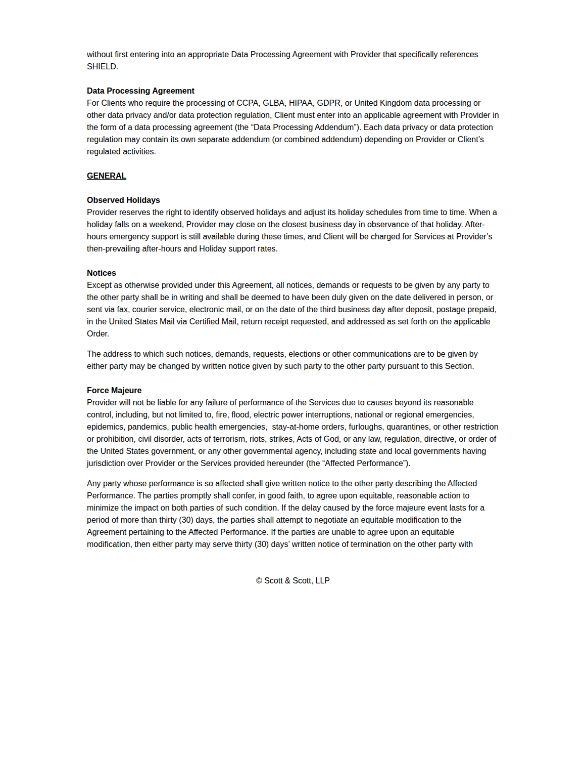without first entering into an appropriate Data Processing Agreement with Provider that specifically references SHIELD.
Data Processing Agreement
For Clients who require the processing of CCPA, GLBA, HIPAA, GDPR, or United Kingdom data processing or other data privacy and/or data protection regulation, Client must enter into an applicable agreement with Provider in the form of a data processing agreement (the “Data Processing Addendum”). Each data privacy or data protection regulation may contain its own separate addendum (or combined addendum) depending on Provider or Client’s regulated activities.
GENERAL
Observed Holidays
Provider reserves the right to identify observed holidays and adjust its holiday schedules from time to time. When a holiday falls on a weekend, Provider may close on the closest business day in observance of that holiday. After-hours emergency support is still available during these times, and Client will be charged for Services at Provider’s then-prevailing after-hours and Holiday support rates.
Notices
Except as otherwise provided under this Agreement, all notices, demands or requests to be given by any party to the other party shall be in writing and shall be deemed to have been duly given on the date delivered in person, or sent via fax, courier service, electronic mail, or on the date of the third business day after deposit, postage prepaid, in the United States Mail via Certified Mail, return receipt requested, and addressed as set forth on the applicable Order.
The address to which such notices, demands, requests, elections or other communications are to be given by either party may be changed by written notice given by such party to the other party pursuant to this Section.
Force Majeure
Provider will not be liable for any failure of performance of the Services due to causes beyond its reasonable control, including, but not limited to, fire, flood, electric power interruptions, national or regional emergencies, epidemics, pandemics, public health emergencies, stay-at-home orders, furloughs, quarantines, or other restriction or prohibition, civil disorder, acts of terrorism, riots, strikes, Acts of God, or any law, regulation, directive, or order of the United States government, or any other governmental agency, including state and local governments having jurisdiction over Provider or the Services provided hereunder (the “Affected Performance”).
Any party whose performance is so affected shall give written notice to the other party describing the Affected Performance. The parties promptly shall confer, in good faith, to agree upon equitable, reasonable action to minimize the impact on both parties of such condition. If the delay caused by the force majeure event lasts for a period of more than thirty (30) days, the parties shall attempt to negotiate an equitable modification to the Agreement pertaining to the Affected Performance. If the parties are unable to agree upon an equitable modification, then either party may serve thirty (30) days’ written notice of termination on the other party with
© Scott & Scott, LLP